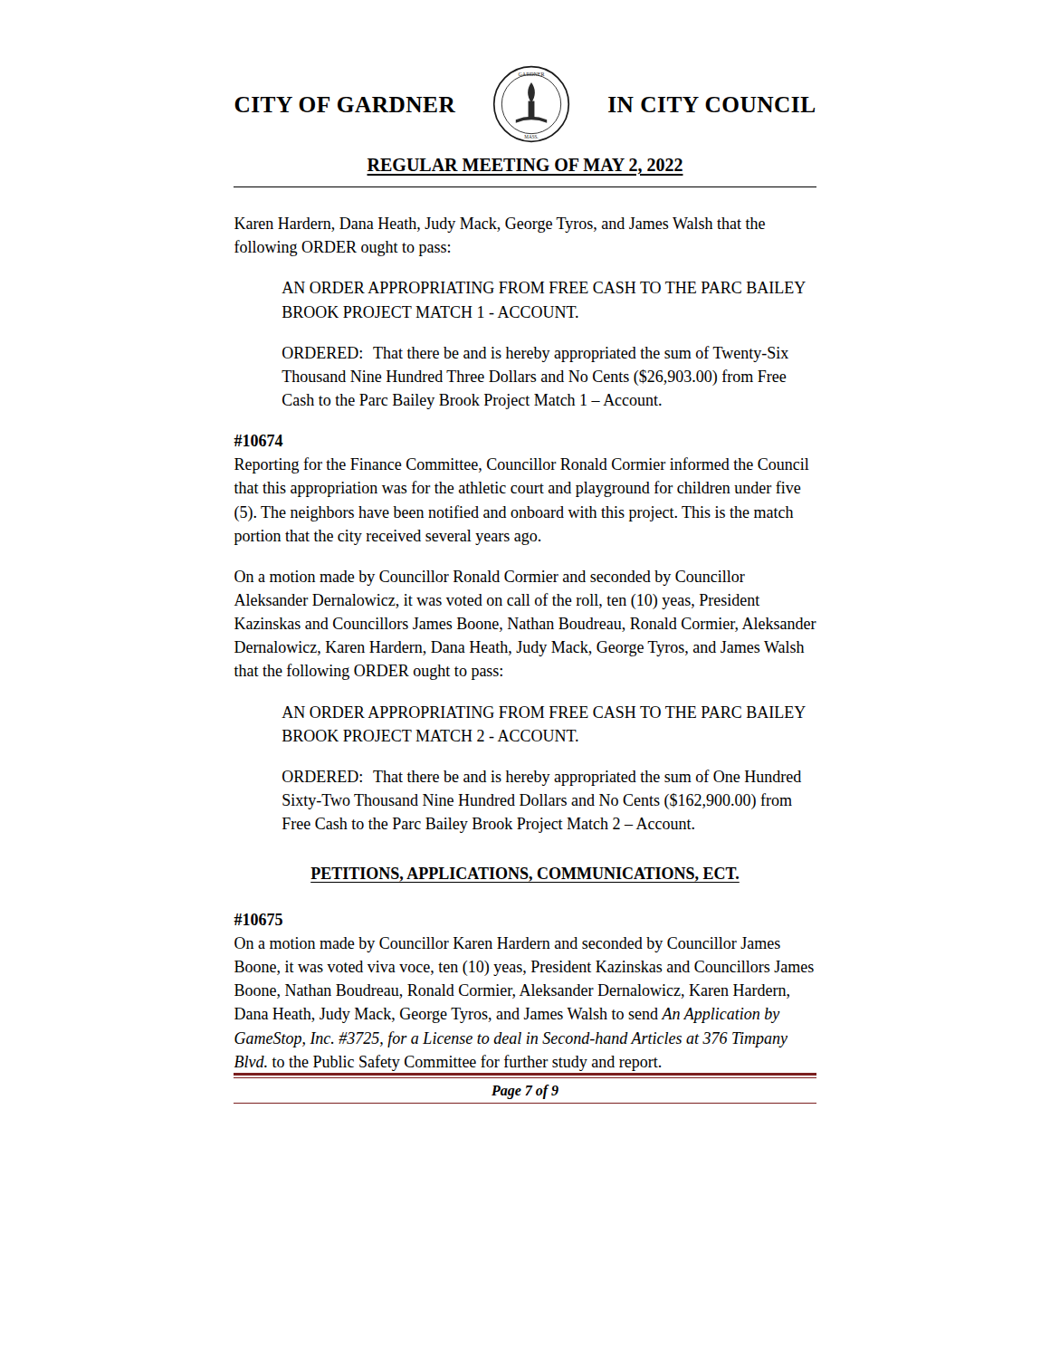CITY OF GARDNER
GARDNER MASS.
IN CITY COUNCIL
REGULAR MEETING OF MAY 2, 2022
Karen Hardern, Dana Heath, Judy Mack, George Tyros, and James Walsh that the following ORDER ought to pass:
AN ORDER APPROPRIATING FROM FREE CASH TO THE PARC BAILEY BROOK PROJECT MATCH 1 - ACCOUNT.
ORDERED: That there be and is hereby appropriated the sum of Twenty-Six Thousand Nine Hundred Three Dollars and No Cents ($26,903.00) from Free Cash to the Parc Bailey Brook Project Match 1 – Account.
#10674
Reporting for the Finance Committee, Councillor Ronald Cormier informed the Council that this appropriation was for the athletic court and playground for children under five (5). The neighbors have been notified and onboard with this project. This is the match portion that the city received several years ago.
On a motion made by Councillor Ronald Cormier and seconded by Councillor Aleksander Dernalowicz, it was voted on call of the roll, ten (10) yeas, President Kazinskas and Councillors James Boone, Nathan Boudreau, Ronald Cormier, Aleksander Dernalowicz, Karen Hardern, Dana Heath, Judy Mack, George Tyros, and James Walsh that the following ORDER ought to pass:
AN ORDER APPROPRIATING FROM FREE CASH TO THE PARC BAILEY BROOK PROJECT MATCH 2 - ACCOUNT.
ORDERED: That there be and is hereby appropriated the sum of One Hundred Sixty-Two Thousand Nine Hundred Dollars and No Cents ($162,900.00) from Free Cash to the Parc Bailey Brook Project Match 2 – Account.
PETITIONS, APPLICATIONS, COMMUNICATIONS, ECT.
#10675
On a motion made by Councillor Karen Hardern and seconded by Councillor James Boone, it was voted viva voce, ten (10) yeas, President Kazinskas and Councillors James Boone, Nathan Boudreau, Ronald Cormier, Aleksander Dernalowicz, Karen Hardern, Dana Heath, Judy Mack, George Tyros, and James Walsh to send An Application by GameStop, Inc. #3725, for a License to deal in Second-hand Articles at 376 Timpany Blvd. to the Public Safety Committee for further study and report.
Page 7 of 9